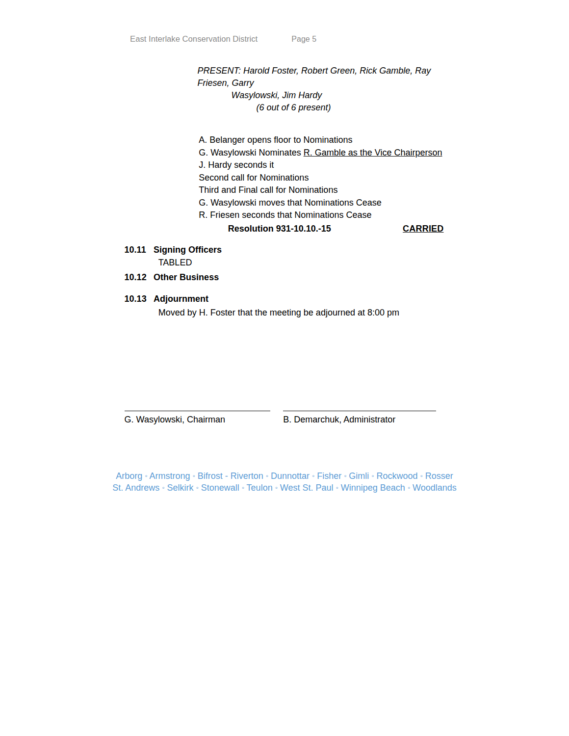East Interlake Conservation District Page 5
PRESENT: Harold Foster, Robert Green, Rick Gamble, Ray Friesen, Garry
Wasylowski, Jim Hardy
(6 out of 6 present)
A. Belanger opens floor to Nominations
G. Wasylowski Nominates R. Gamble as the Vice Chairperson
J. Hardy seconds it
Second call for Nominations
Third and Final call for Nominations
G. Wasylowski moves that Nominations Cease
R. Friesen seconds that Nominations Cease
Resolution 931-10.10.-15 CARRIED
10.11 Signing Officers
TABLED
10.12 Other Business
10.13 Adjournment
Moved by H. Foster that the meeting be adjourned at 8:00 pm
G. Wasylowski, Chairman
B. Demarchuk, Administrator
Arborg ◦ Armstrong ◦ Bifrost - Riverton ◦ Dunnottar ◦ Fisher ◦ Gimli ◦ Rockwood ◦ Rosser
St. Andrews ◦ Selkirk ◦ Stonewall ◦ Teulon ◦ West St. Paul ◦ Winnipeg Beach ◦ Woodlands